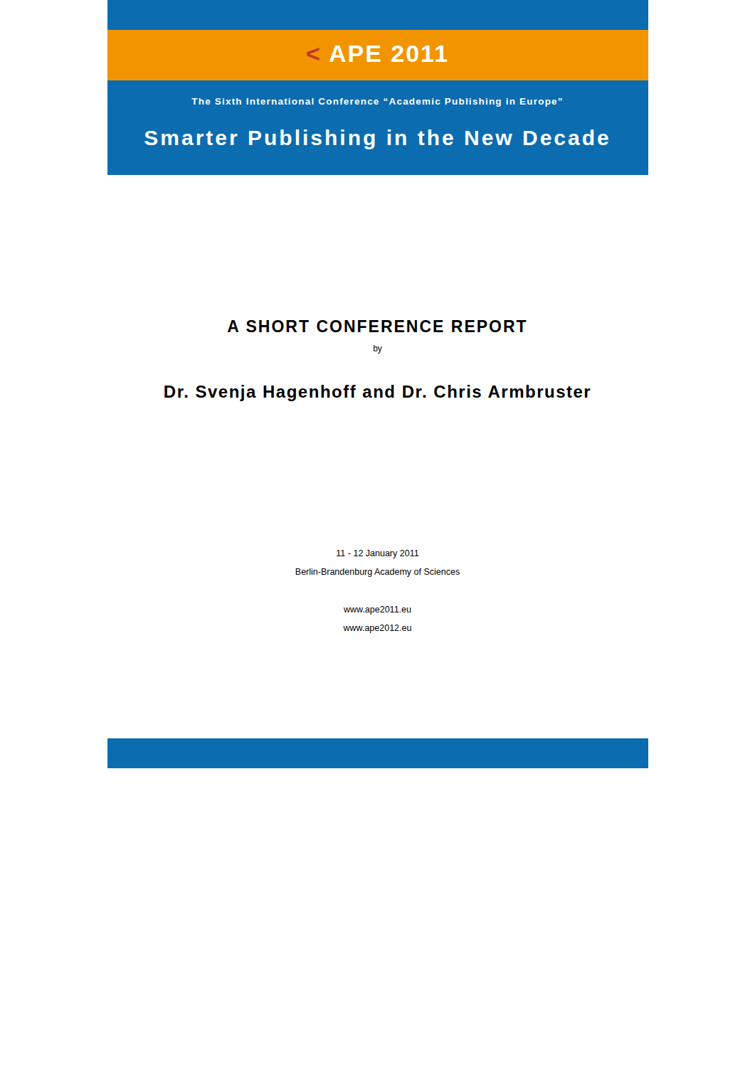< APE 2011
The Sixth International Conference “Academic Publishing in Europe”
Smarter Publishing in the New Decade
A SHORT CONFERENCE REPORT
by
Dr. Svenja Hagenhoff and Dr. Chris Armbruster
11 - 12 January 2011
Berlin-Brandenburg Academy of Sciences
www.ape2011.eu
www.ape2012.eu